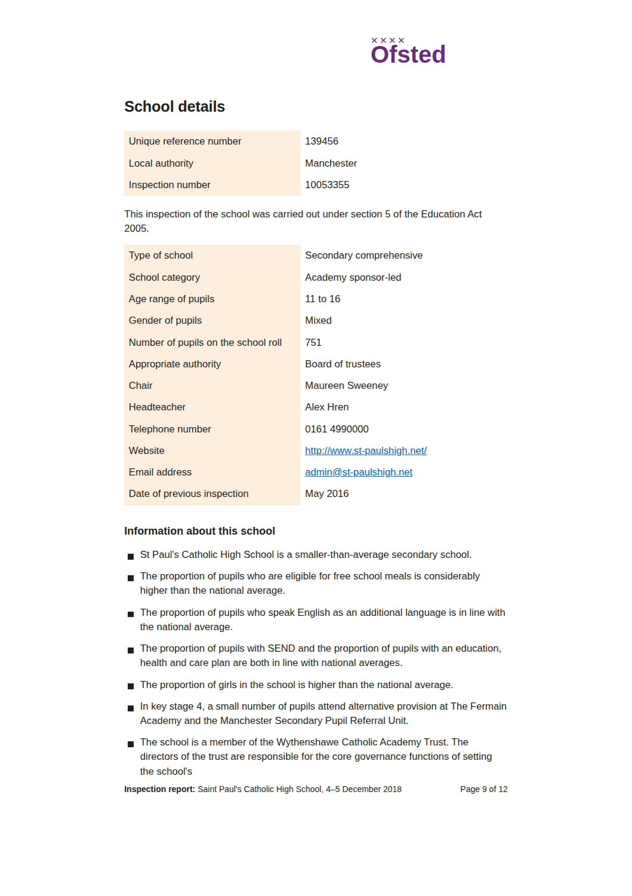✕✕✕✕ Ofsted
School details
| Unique reference number | 139456 |
| Local authority | Manchester |
| Inspection number | 10053355 |
This inspection of the school was carried out under section 5 of the Education Act 2005.
| Type of school | Secondary comprehensive |
| School category | Academy sponsor-led |
| Age range of pupils | 11 to 16 |
| Gender of pupils | Mixed |
| Number of pupils on the school roll | 751 |
| Appropriate authority | Board of trustees |
| Chair | Maureen Sweeney |
| Headteacher | Alex Hren |
| Telephone number | 0161 4990000 |
| Website | http://www.st-paulshigh.net/ |
| Email address | admin@st-paulshigh.net |
| Date of previous inspection | May 2016 |
Information about this school
St Paul's Catholic High School is a smaller-than-average secondary school.
The proportion of pupils who are eligible for free school meals is considerably higher than the national average.
The proportion of pupils who speak English as an additional language is in line with the national average.
The proportion of pupils with SEND and the proportion of pupils with an education, health and care plan are both in line with national averages.
The proportion of girls in the school is higher than the national average.
In key stage 4, a small number of pupils attend alternative provision at The Fermain Academy and the Manchester Secondary Pupil Referral Unit.
The school is a member of the Wythenshawe Catholic Academy Trust. The directors of the trust are responsible for the core governance functions of setting the school's
Inspection report: Saint Paul's Catholic High School, 4–5 December 2018
Page 9 of 12